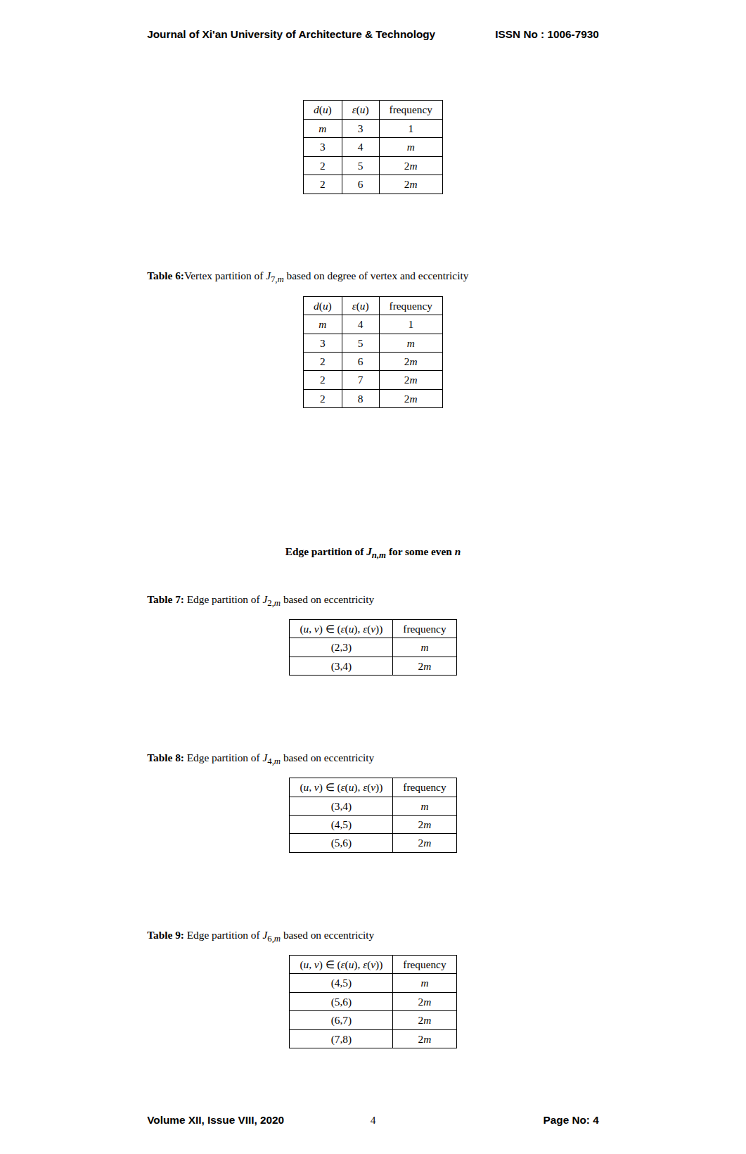Journal of Xi'an University of Architecture & Technology ISSN No : 1006-7930
| d ( u ) | ε ( u ) | frequency |
| --- | --- | --- |
| m | 3 | 1 |
| 3 | 4 | m |
| 2 | 5 | 2 m |
| 2 | 6 | 2 m |
Table 6: Vertex partition of J7,m based on degree of vertex and eccentricity
| d ( u ) | ε ( u ) | frequency |
| --- | --- | --- |
| m | 4 | 1 |
| 3 | 5 | m |
| 2 | 6 | 2 m |
| 2 | 7 | 2 m |
| 2 | 8 | 2 m |
Edge partition of Jn,m for some even n
Table 7: Edge partition of J2,m based on eccentricity
| ( u , v ) ∈ ( ε ( u ), ε ( v )) | frequency |
| --- | --- |
| (2,3) | m |
| (3,4) | 2 m |
Table 8: Edge partition of J4,m based on eccentricity
| ( u , v ) ∈ ( ε ( u ), ε ( v )) | frequency |
| --- | --- |
| (3,4) | m |
| (4,5) | 2 m |
| (5,6) | 2 m |
Table 9: Edge partition of J6,m based on eccentricity
| ( u , v ) ∈ ( ε ( u ), ε ( v )) | frequency |
| --- | --- |
| (4,5) | m |
| (5,6) | 2 m |
| (6,7) | 2 m |
| (7,8) | 2 m |
Volume XII, Issue VIII, 2020 4 Page No: 4